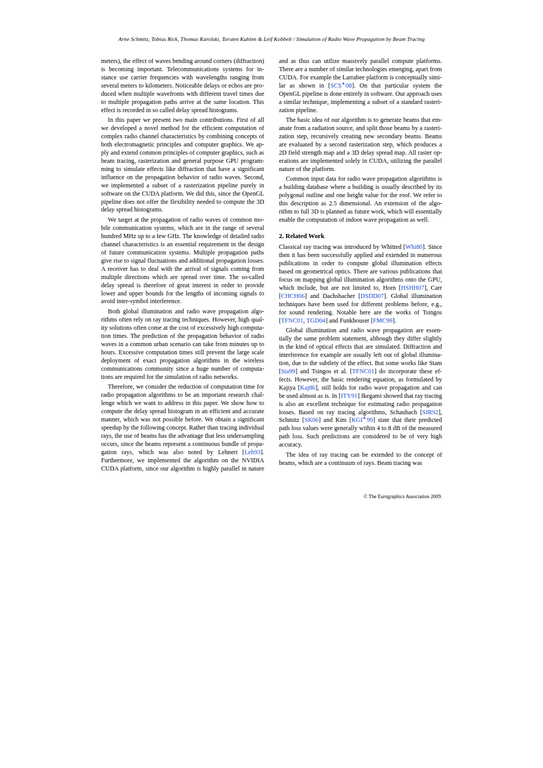Arne Schmitz, Tobias Rick, Thomas Karolski, Torsten Kuhlen & Leif Kobbelt / Simulation of Radio Wave Propagation by Beam Tracing
meters), the effect of waves bending around corners (diffraction) is becoming important. Telecommunications systems for instance use carrier frequencies with wavelengths ranging from several meters to kilometers. Noticeable delays or echos are produced when multiple wavefronts with different travel times due to multiple propagation paths arrive at the same location. This effect is recorded in so called delay spread histograms.
In this paper we present two main contributions. First of all we developed a novel method for the efficient computation of complex radio channel characteristics by combining concepts of both electromagnetic principles and computer graphics. We apply and extend common principles of computer graphics, such as beam tracing, rasterization and general purpose GPU programming to simulate effects like diffraction that have a significant influence on the propagation behavior of radio waves. Second, we implemented a subset of a rasterization pipeline purely in software on the CUDA platform. We did this, since the OpenGL pipeline does not offer the flexibility needed to compute the 3D delay spread histograms.
We target at the propagation of radio waves of common mobile communication systems, which are in the range of several hundred MHz up to a few GHz. The knowledge of detailed radio channel characteristics is an essential requirement in the design of future communication systems. Multiple propagation paths give rise to signal fluctuations and additional propagation losses. A receiver has to deal with the arrival of signals coming from multiple directions which are spread over time. The so-called delay spread is therefore of great interest in order to provide lower and upper bounds for the lengths of incoming signals to avoid inter-symbol interference.
Both global illumination and radio wave propagation algorithms often rely on ray tracing techniques. However, high quality solutions often come at the cost of excessively high computation times. The prediction of the propagation behavior of radio waves in a common urban scenario can take from minutes up to hours. Excessive computation times still prevent the large scale deployment of exact propagation algorithms in the wireless communications community since a huge number of computations are required for the simulation of radio networks.
Therefore, we consider the reduction of computation time for radio propagation algorithms to be an important research challenge which we want to address in this paper. We show how to compute the delay spread histogram in an efficient and accurate manner, which was not possible before. We obtain a significant speedup by the following concept. Rather than tracing individual rays, the use of beams has the advantage that less undersampling occurs, since the beams represent a continuous bundle of propagation rays, which was also noted by Lehnert [Leh93]. Furthermore, we implemented the algorithm on the NVIDIA CUDA platform, since our algorithm is highly parallel in nature and as thus can utilize massively parallel compute platforms. There are a number of similar technologies emerging, apart from CUDA. For example the Larrabee platform is conceptually similar as shown in [SCS∗08]. On that particular system the OpenGL pipeline is done entirely in software. Our approach uses a similar technique, implementing a subset of a standard rasterization pipeline.
The basic idea of our algorithm is to generate beams that emanate from a radiation source, and split those beams by a rasterization step, recursively creating new secondary beams. Beams are evaluated by a second rasterization step, which produces a 2D field strength map and a 3D delay spread map. All raster operations are implemented solely in CUDA, utilizing the parallel nature of the platform.
Common input data for radio wave propagation algorithms is a building database where a building is usually described by its polygonal outline and one height value for the roof. We refer to this description as 2.5 dimensional. An extension of the algorithm to full 3D is planned as future work, which will essentially enable the computation of indoor wave propagation as well.
2. Related Work
Classical ray tracing was introduced by Whitted [Whi80]. Since then it has been successfully applied and extended in numerous publications in order to compute global illumination effects based on geometrical optics. There are various publications that focus on mapping global illumination algorithms onto the GPU, which include, but are not limited to, Horn [HSHH07], Carr [CHCH06] and Dachsbacher [DSDD07]. Global illumination techniques have been used for different problems before, e.g., for sound rendering. Notable here are the works of Tsingos [TFNC01, TGD04] and Funkhouser [FMC99].
Global illumination and radio wave propagation are essentially the same problem statement, although they differ slightly in the kind of optical effects that are simulated. Diffraction and interference for example are usually left out of global illumination, due to the subtlety of the effect. But some works like Stam [Sta99] and Tsingos et al. [TFNC01] do incorporate these effects. However, the basic rendering equation, as formulated by Kajiya [Kaj86], still holds for radio wave propagation and can be used almost as is. In [ITY91] Ikegami showed that ray tracing is also an excellent technique for estimating radio propagation losses. Based on ray tracing algorithms, Schaubach [SIR92], Schmitz [SK06] and Kim [KGI∗99] state that their predicted path loss values were generally within 4 to 8 dB of the measured path loss. Such predictions are considered to be of very high accuracy.
The idea of ray tracing can be extended to the concept of beams, which are a continuum of rays. Beam tracing was
© The Eurographics Association 2009.